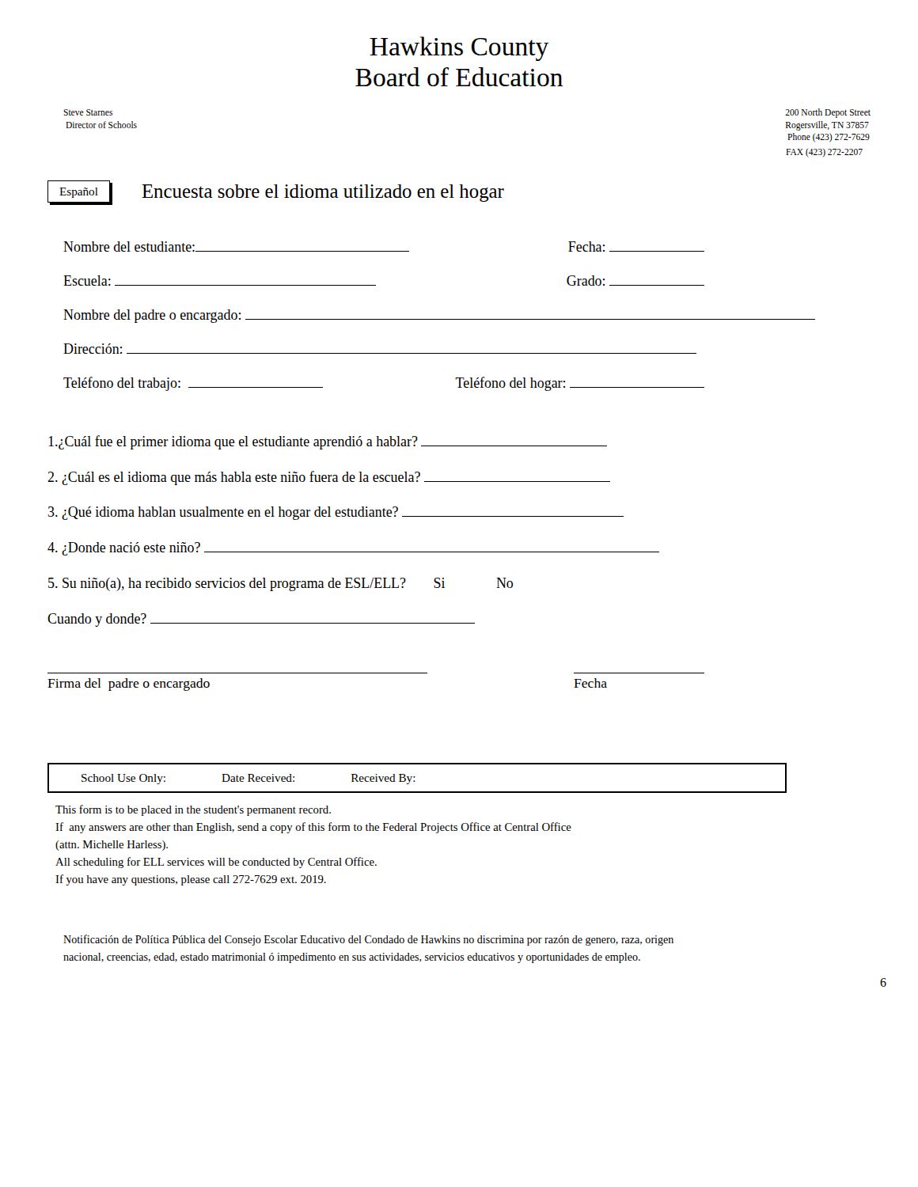Hawkins County
Board of Education
Steve Starnes
Director of Schools
200 North Depot Street
Rogersville, TN 37857
Phone (423) 272-7629
FAX (423) 272-2207
Español
Encuesta sobre el idioma utilizado en el hogar
Nombre del estudiante:
Fecha:
Escuela:
Grado:
Nombre del padre o encargado:
Dirección:
Teléfono del trabajo:
Teléfono del hogar:
1.¿Cuál fue el primer idioma que el estudiante aprendió a hablar?
2. ¿Cuál es el idioma que más habla este niño fuera de la escuela?
3. ¿Qué idioma hablan usualmente en el hogar del estudiante?
4. ¿Donde nació este niño?
5. Su niño(a), ha recibido servicios del programa de ESL/ELL? Si No
Cuando y donde?
Firma del padre o encargado
Fecha
School Use Only: Date Received: Received By:
This form is to be placed in the student's permanent record.
If any answers are other than English, send a copy of this form to the Federal Projects Office at Central Office
(attn. Michelle Harless).
All scheduling for ELL services will be conducted by Central Office.
If you have any questions, please call 272-7629 ext. 2019.
Notificación de Política Pública del Consejo Escolar Educativo del Condado de Hawkins no discrimina por razón de genero, raza, origen nacional, creencias, edad, estado matrimonial ó impedimento en sus actividades, servicios educativos y oportunidades de empleo.
6